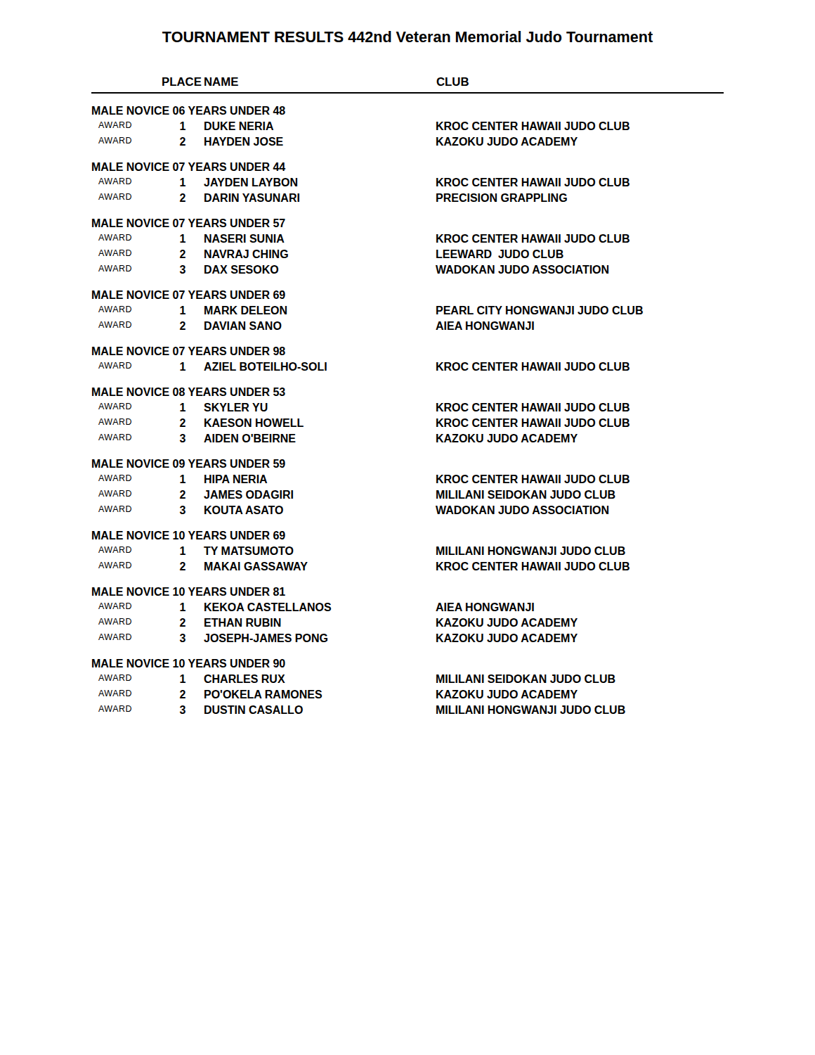TOURNAMENT RESULTS 442nd Veteran Memorial Judo Tournament
| PLACE | NAME | CLUB |
| --- | --- | --- |
| MALE NOVICE 06 YEARS UNDER 48 |
| AWARD | 1 | DUKE NERIA | KROC CENTER HAWAII JUDO CLUB |
| AWARD | 2 | HAYDEN JOSE | KAZOKU JUDO ACADEMY |
| MALE NOVICE 07 YEARS UNDER 44 |
| AWARD | 1 | JAYDEN LAYBON | KROC CENTER HAWAII JUDO CLUB |
| AWARD | 2 | DARIN YASUNARI | PRECISION GRAPPLING |
| MALE NOVICE 07 YEARS UNDER 57 |
| AWARD | 1 | NASERI SUNIA | KROC CENTER HAWAII JUDO CLUB |
| AWARD | 2 | NAVRAJ CHING | LEEWARD JUDO CLUB |
| AWARD | 3 | DAX SESOKO | WADOKAN JUDO ASSOCIATION |
| MALE NOVICE 07 YEARS UNDER 69 |
| AWARD | 1 | MARK DELEON | PEARL CITY HONGWANJI JUDO CLUB |
| AWARD | 2 | DAVIAN SANO | AIEA HONGWANJI |
| MALE NOVICE 07 YEARS UNDER 98 |
| AWARD | 1 | AZIEL BOTEILHO-SOLI | KROC CENTER HAWAII JUDO CLUB |
| MALE NOVICE 08 YEARS UNDER 53 |
| AWARD | 1 | SKYLER YU | KROC CENTER HAWAII JUDO CLUB |
| AWARD | 2 | KAESON HOWELL | KROC CENTER HAWAII JUDO CLUB |
| AWARD | 3 | AIDEN O'BEIRNE | KAZOKU JUDO ACADEMY |
| MALE NOVICE 09 YEARS UNDER 59 |
| AWARD | 1 | HIPA NERIA | KROC CENTER HAWAII JUDO CLUB |
| AWARD | 2 | JAMES ODAGIRI | MILILANI SEIDOKAN JUDO CLUB |
| AWARD | 3 | KOUTA ASATO | WADOKAN JUDO ASSOCIATION |
| MALE NOVICE 10 YEARS UNDER 69 |
| AWARD | 1 | TY MATSUMOTO | MILILANI HONGWANJI JUDO CLUB |
| AWARD | 2 | MAKAI GASSAWAY | KROC CENTER HAWAII JUDO CLUB |
| MALE NOVICE 10 YEARS UNDER 81 |
| AWARD | 1 | KEKOA CASTELLANOS | AIEA HONGWANJI |
| AWARD | 2 | ETHAN RUBIN | KAZOKU JUDO ACADEMY |
| AWARD | 3 | JOSEPH-JAMES PONG | KAZOKU JUDO ACADEMY |
| MALE NOVICE 10 YEARS UNDER 90 |
| AWARD | 1 | CHARLES RUX | MILILANI SEIDOKAN JUDO CLUB |
| AWARD | 2 | PO'OKELA RAMONES | KAZOKU JUDO ACADEMY |
| AWARD | 3 | DUSTIN CASALLO | MILILANI HONGWANJI JUDO CLUB |